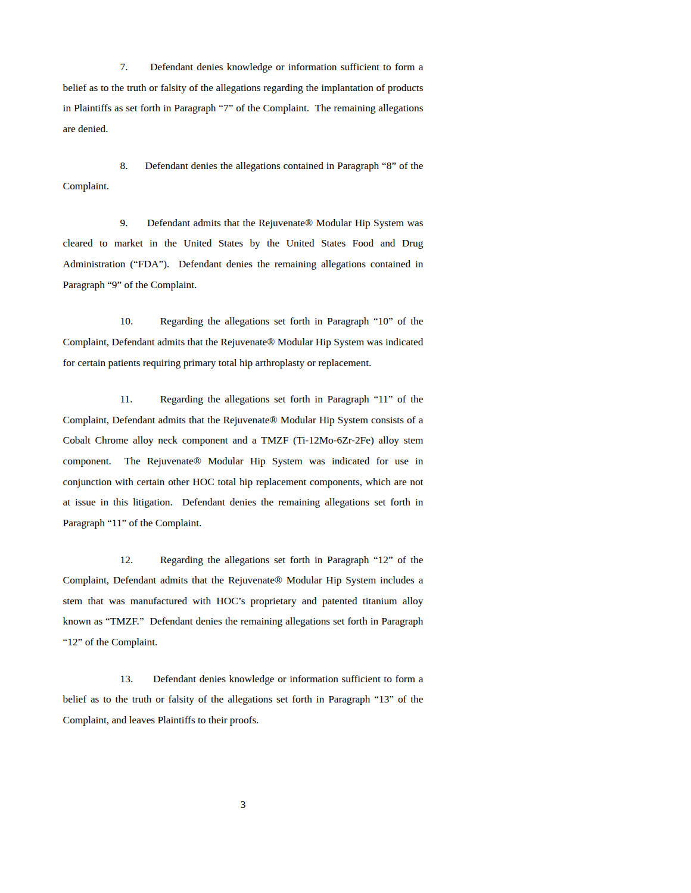7. Defendant denies knowledge or information sufficient to form a belief as to the truth or falsity of the allegations regarding the implantation of products in Plaintiffs as set forth in Paragraph “7” of the Complaint. The remaining allegations are denied.
8. Defendant denies the allegations contained in Paragraph “8” of the Complaint.
9. Defendant admits that the Rejuvenate® Modular Hip System was cleared to market in the United States by the United States Food and Drug Administration (“FDA”). Defendant denies the remaining allegations contained in Paragraph “9” of the Complaint.
10. Regarding the allegations set forth in Paragraph “10” of the Complaint, Defendant admits that the Rejuvenate® Modular Hip System was indicated for certain patients requiring primary total hip arthroplasty or replacement.
11. Regarding the allegations set forth in Paragraph “11” of the Complaint, Defendant admits that the Rejuvenate® Modular Hip System consists of a Cobalt Chrome alloy neck component and a TMZF (Ti-12Mo-6Zr-2Fe) alloy stem component. The Rejuvenate® Modular Hip System was indicated for use in conjunction with certain other HOC total hip replacement components, which are not at issue in this litigation. Defendant denies the remaining allegations set forth in Paragraph “11” of the Complaint.
12. Regarding the allegations set forth in Paragraph “12” of the Complaint, Defendant admits that the Rejuvenate® Modular Hip System includes a stem that was manufactured with HOC’s proprietary and patented titanium alloy known as “TMZF.” Defendant denies the remaining allegations set forth in Paragraph “12” of the Complaint.
13. Defendant denies knowledge or information sufficient to form a belief as to the truth or falsity of the allegations set forth in Paragraph “13” of the Complaint, and leaves Plaintiffs to their proofs.
3